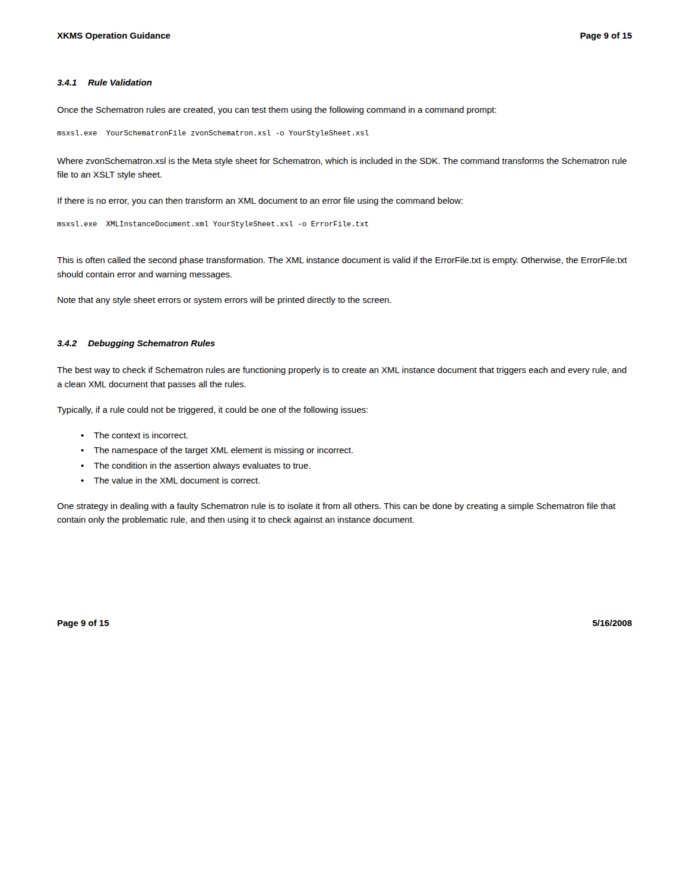XKMS Operation Guidance Page 9 of 15
3.4.1 Rule Validation
Once the Schematron rules are created, you can test them using the following command in a command prompt:
msxsl.exe YourSchematronFile zvonSchematron.xsl -o YourStyleSheet.xsl
Where zvonSchematron.xsl is the Meta style sheet for Schematron, which is included in the SDK. The command transforms the Schematron rule file to an XSLT style sheet.
If there is no error, you can then transform an XML document to an error file using the command below:
msxsl.exe XMLInstanceDocument.xml YourStyleSheet.xsl -o ErrorFile.txt
This is often called the second phase transformation. The XML instance document is valid if the ErrorFile.txt is empty. Otherwise, the ErrorFile.txt should contain error and warning messages.
Note that any style sheet errors or system errors will be printed directly to the screen.
3.4.2 Debugging Schematron Rules
The best way to check if Schematron rules are functioning properly is to create an XML instance document that triggers each and every rule, and a clean XML document that passes all the rules.
Typically, if a rule could not be triggered, it could be one of the following issues:
The context is incorrect.
The namespace of the target XML element is missing or incorrect.
The condition in the assertion always evaluates to true.
The value in the XML document is correct.
One strategy in dealing with a faulty Schematron rule is to isolate it from all others. This can be done by creating a simple Schematron file that contain only the problematic rule, and then using it to check against an instance document.
Page 9 of 15 5/16/2008